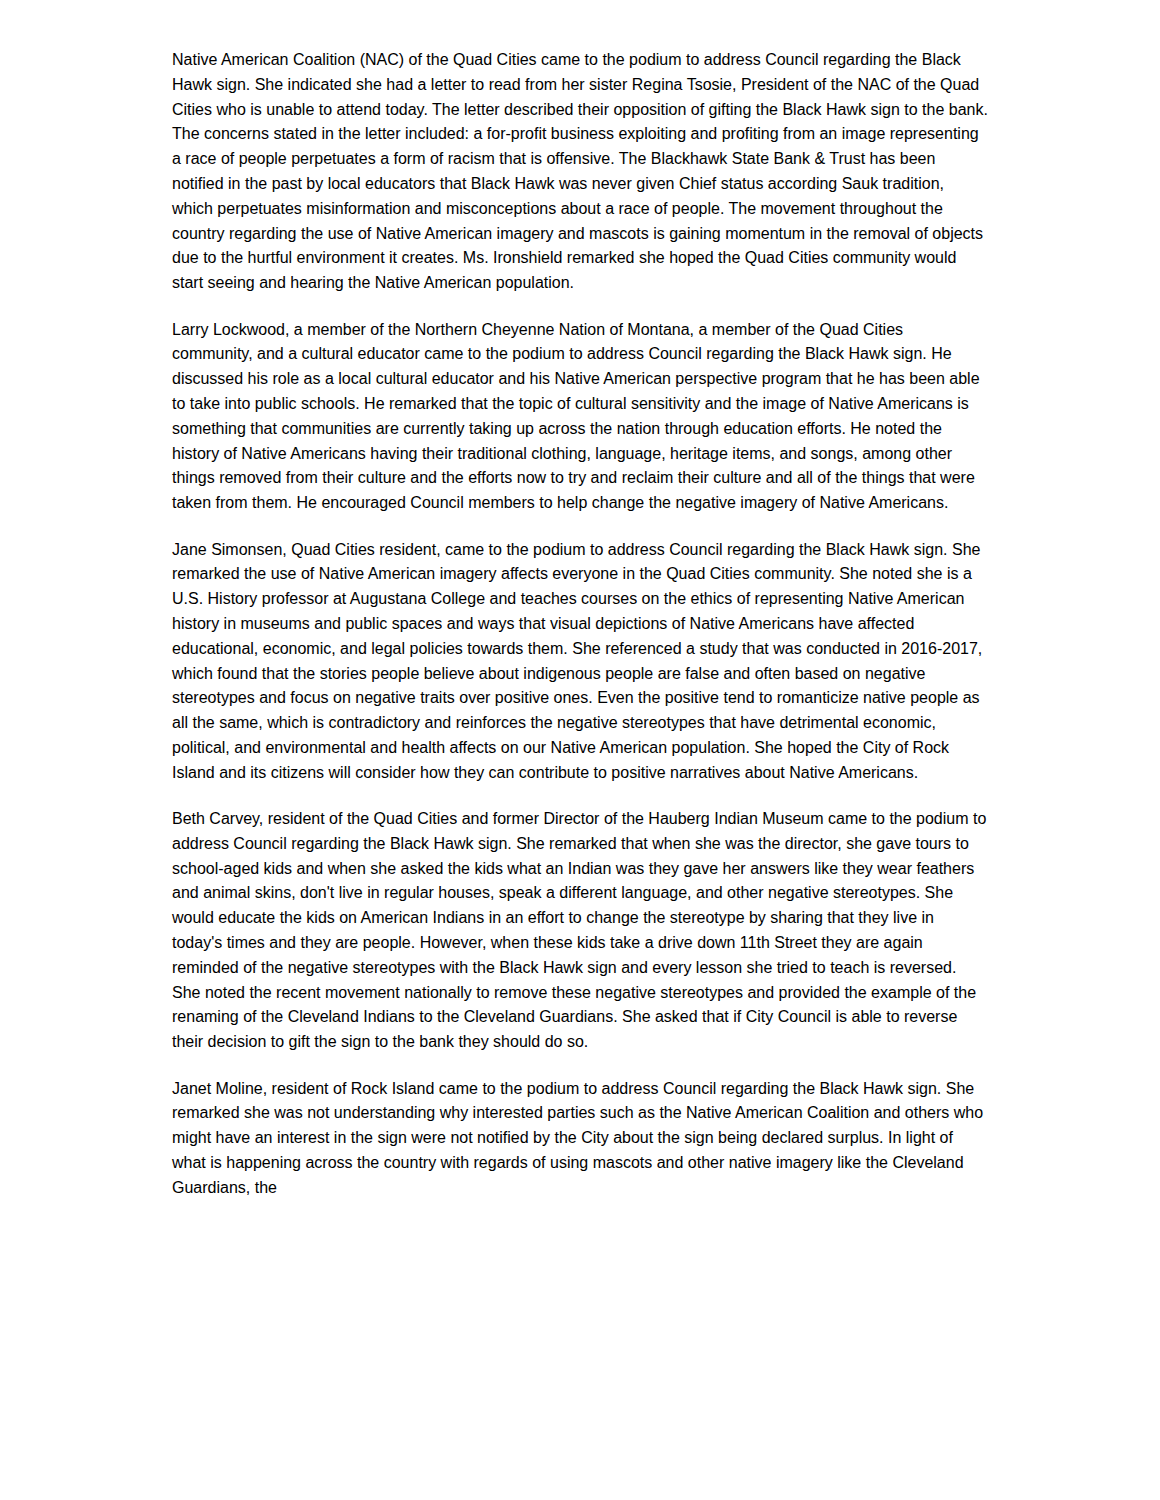Native American Coalition (NAC) of the Quad Cities came to the podium to address Council regarding the Black Hawk sign. She indicated she had a letter to read from her sister Regina Tsosie, President of the NAC of the Quad Cities who is unable to attend today. The letter described their opposition of gifting the Black Hawk sign to the bank. The concerns stated in the letter included: a for-profit business exploiting and profiting from an image representing a race of people perpetuates a form of racism that is offensive. The Blackhawk State Bank & Trust has been notified in the past by local educators that Black Hawk was never given Chief status according Sauk tradition, which perpetuates misinformation and misconceptions about a race of people. The movement throughout the country regarding the use of Native American imagery and mascots is gaining momentum in the removal of objects due to the hurtful environment it creates. Ms. Ironshield remarked she hoped the Quad Cities community would start seeing and hearing the Native American population.
Larry Lockwood, a member of the Northern Cheyenne Nation of Montana, a member of the Quad Cities community, and a cultural educator came to the podium to address Council regarding the Black Hawk sign. He discussed his role as a local cultural educator and his Native American perspective program that he has been able to take into public schools. He remarked that the topic of cultural sensitivity and the image of Native Americans is something that communities are currently taking up across the nation through education efforts. He noted the history of Native Americans having their traditional clothing, language, heritage items, and songs, among other things removed from their culture and the efforts now to try and reclaim their culture and all of the things that were taken from them. He encouraged Council members to help change the negative imagery of Native Americans.
Jane Simonsen, Quad Cities resident, came to the podium to address Council regarding the Black Hawk sign. She remarked the use of Native American imagery affects everyone in the Quad Cities community. She noted she is a U.S. History professor at Augustana College and teaches courses on the ethics of representing Native American history in museums and public spaces and ways that visual depictions of Native Americans have affected educational, economic, and legal policies towards them. She referenced a study that was conducted in 2016-2017, which found that the stories people believe about indigenous people are false and often based on negative stereotypes and focus on negative traits over positive ones. Even the positive tend to romanticize native people as all the same, which is contradictory and reinforces the negative stereotypes that have detrimental economic, political, and environmental and health affects on our Native American population. She hoped the City of Rock Island and its citizens will consider how they can contribute to positive narratives about Native Americans.
Beth Carvey, resident of the Quad Cities and former Director of the Hauberg Indian Museum came to the podium to address Council regarding the Black Hawk sign. She remarked that when she was the director, she gave tours to school-aged kids and when she asked the kids what an Indian was they gave her answers like they wear feathers and animal skins, don't live in regular houses, speak a different language, and other negative stereotypes. She would educate the kids on American Indians in an effort to change the stereotype by sharing that they live in today's times and they are people. However, when these kids take a drive down 11th Street they are again reminded of the negative stereotypes with the Black Hawk sign and every lesson she tried to teach is reversed. She noted the recent movement nationally to remove these negative stereotypes and provided the example of the renaming of the Cleveland Indians to the Cleveland Guardians. She asked that if City Council is able to reverse their decision to gift the sign to the bank they should do so.
Janet Moline, resident of Rock Island came to the podium to address Council regarding the Black Hawk sign. She remarked she was not understanding why interested parties such as the Native American Coalition and others who might have an interest in the sign were not notified by the City about the sign being declared surplus. In light of what is happening across the country with regards of using mascots and other native imagery like the Cleveland Guardians, the